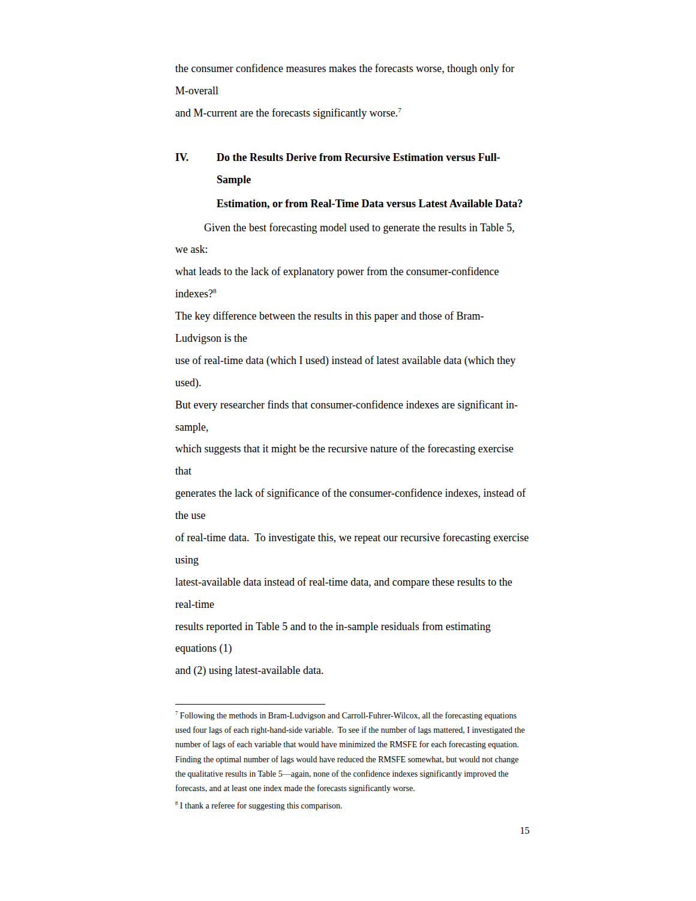the consumer confidence measures makes the forecasts worse, though only for M-overall
and M-current are the forecasts significantly worse.7
IV.
Do the Results Derive from Recursive Estimation versus Full-Sample
Estimation, or from Real-Time Data versus Latest Available Data?
Given the best forecasting model used to generate the results in Table 5, we ask:
what leads to the lack of explanatory power from the consumer-confidence indexes?8
The key difference between the results in this paper and those of Bram-Ludvigson is the
use of real-time data (which I used) instead of latest available data (which they used).
But every researcher finds that consumer-confidence indexes are significant in-sample,
which suggests that it might be the recursive nature of the forecasting exercise that
generates the lack of significance of the consumer-confidence indexes, instead of the use
of real-time data. To investigate this, we repeat our recursive forecasting exercise using
latest-available data instead of real-time data, and compare these results to the real-time
results reported in Table 5 and to the in-sample residuals from estimating equations (1)
and (2) using latest-available data.
7 Following the methods in Bram-Ludvigson and Carroll-Fuhrer-Wilcox, all the forecasting equations used four lags of each right-hand-side variable. To see if the number of lags mattered, I investigated the number of lags of each variable that would have minimized the RMSFE for each forecasting equation. Finding the optimal number of lags would have reduced the RMSFE somewhat, but would not change the qualitative results in Table 5—again, none of the confidence indexes significantly improved the forecasts, and at least one index made the forecasts significantly worse.
8 I thank a referee for suggesting this comparison.
15